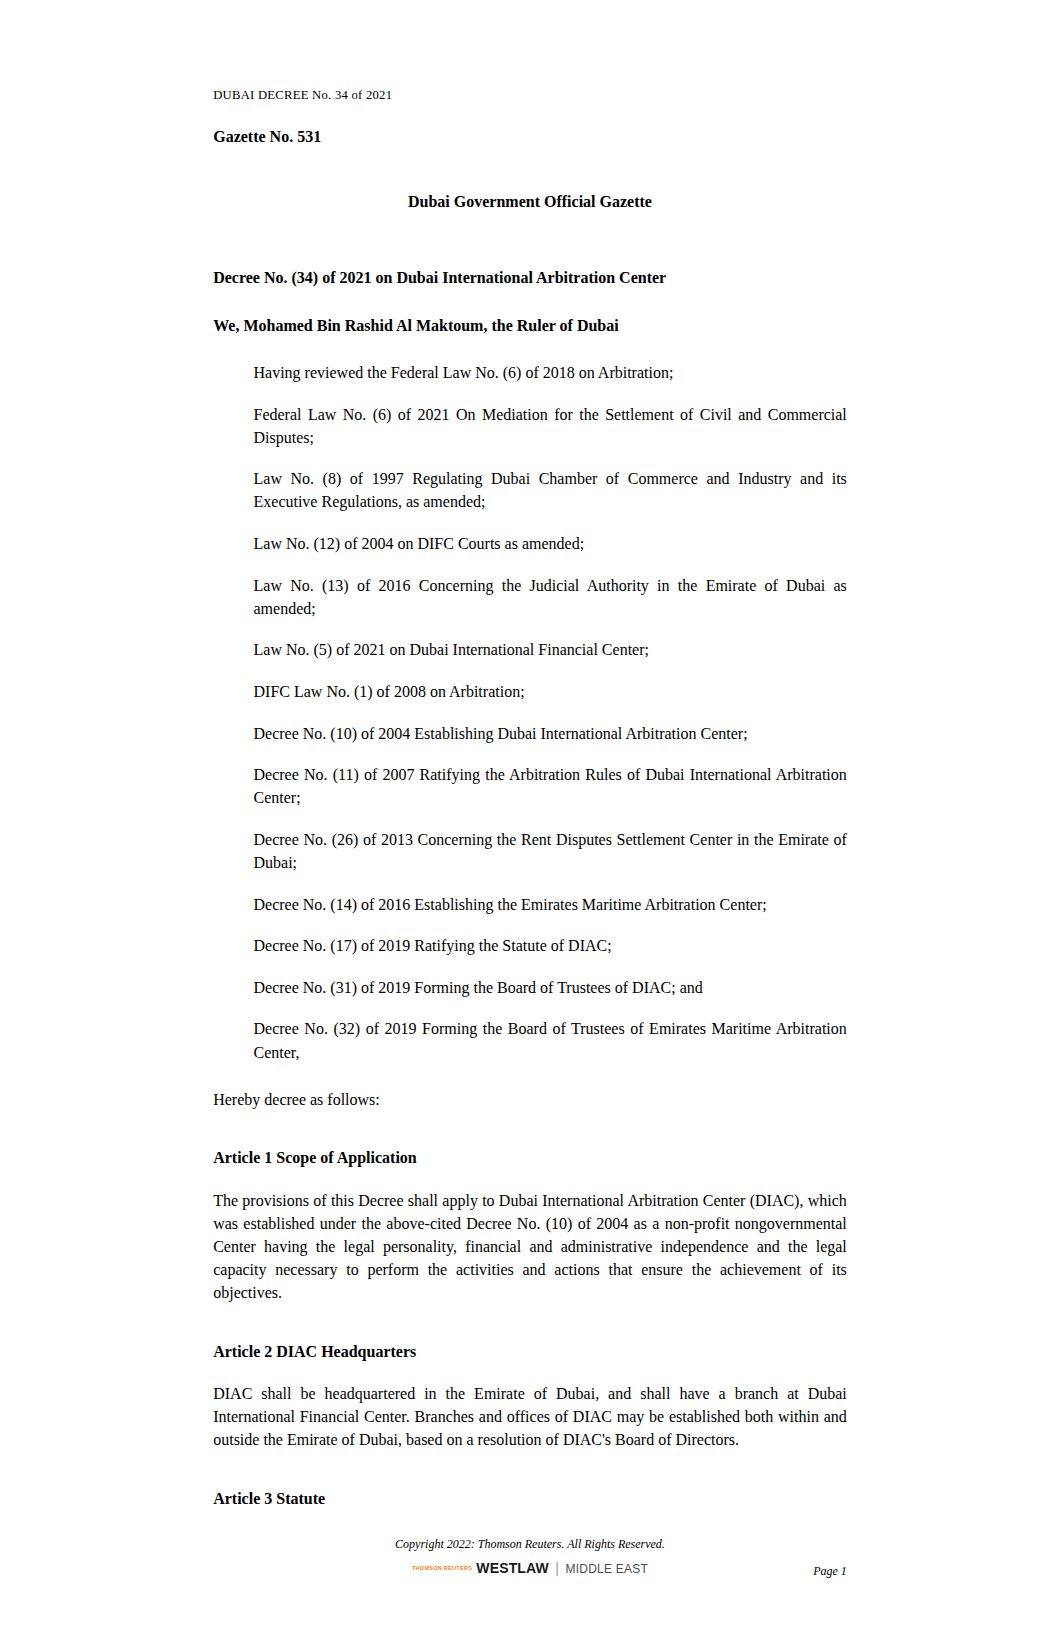DUBAI DECREE No. 34 of 2021
Gazette No. 531
Dubai Government Official Gazette
Decree No. (34) of 2021 on Dubai International Arbitration Center
We, Mohamed Bin Rashid Al Maktoum, the Ruler of Dubai
Having reviewed the Federal Law No. (6) of 2018 on Arbitration;
Federal Law No. (6) of 2021 On Mediation for the Settlement of Civil and Commercial Disputes;
Law No. (8) of 1997 Regulating Dubai Chamber of Commerce and Industry and its Executive Regulations, as amended;
Law No. (12) of 2004 on DIFC Courts as amended;
Law No. (13) of 2016 Concerning the Judicial Authority in the Emirate of Dubai as amended;
Law No. (5) of 2021 on Dubai International Financial Center;
DIFC Law No. (1) of 2008 on Arbitration;
Decree No. (10) of 2004 Establishing Dubai International Arbitration Center;
Decree No. (11) of 2007 Ratifying the Arbitration Rules of Dubai International Arbitration Center;
Decree No. (26) of 2013 Concerning the Rent Disputes Settlement Center in the Emirate of Dubai;
Decree No. (14) of 2016 Establishing the Emirates Maritime Arbitration Center;
Decree No. (17) of 2019 Ratifying the Statute of DIAC;
Decree No. (31) of 2019 Forming the Board of Trustees of DIAC; and
Decree No. (32) of 2019 Forming the Board of Trustees of Emirates Maritime Arbitration Center,
Hereby decree as follows:
Article 1 Scope of Application
The provisions of this Decree shall apply to Dubai International Arbitration Center (DIAC), which was established under the above-cited Decree No. (10) of 2004 as a non-profit nongovernmental Center having the legal personality, financial and administrative independence and the legal capacity necessary to perform the activities and actions that ensure the achievement of its objectives.
Article 2 DIAC Headquarters
DIAC shall be headquartered in the Emirate of Dubai, and shall have a branch at Dubai International Financial Center. Branches and offices of DIAC may be established both within and outside the Emirate of Dubai, based on a resolution of DIAC's Board of Directors.
Article 3 Statute
Copyright 2022: Thomson Reuters. All Rights Reserved.
THOMSON REUTERS WESTLAW | MIDDLE EAST Page 1